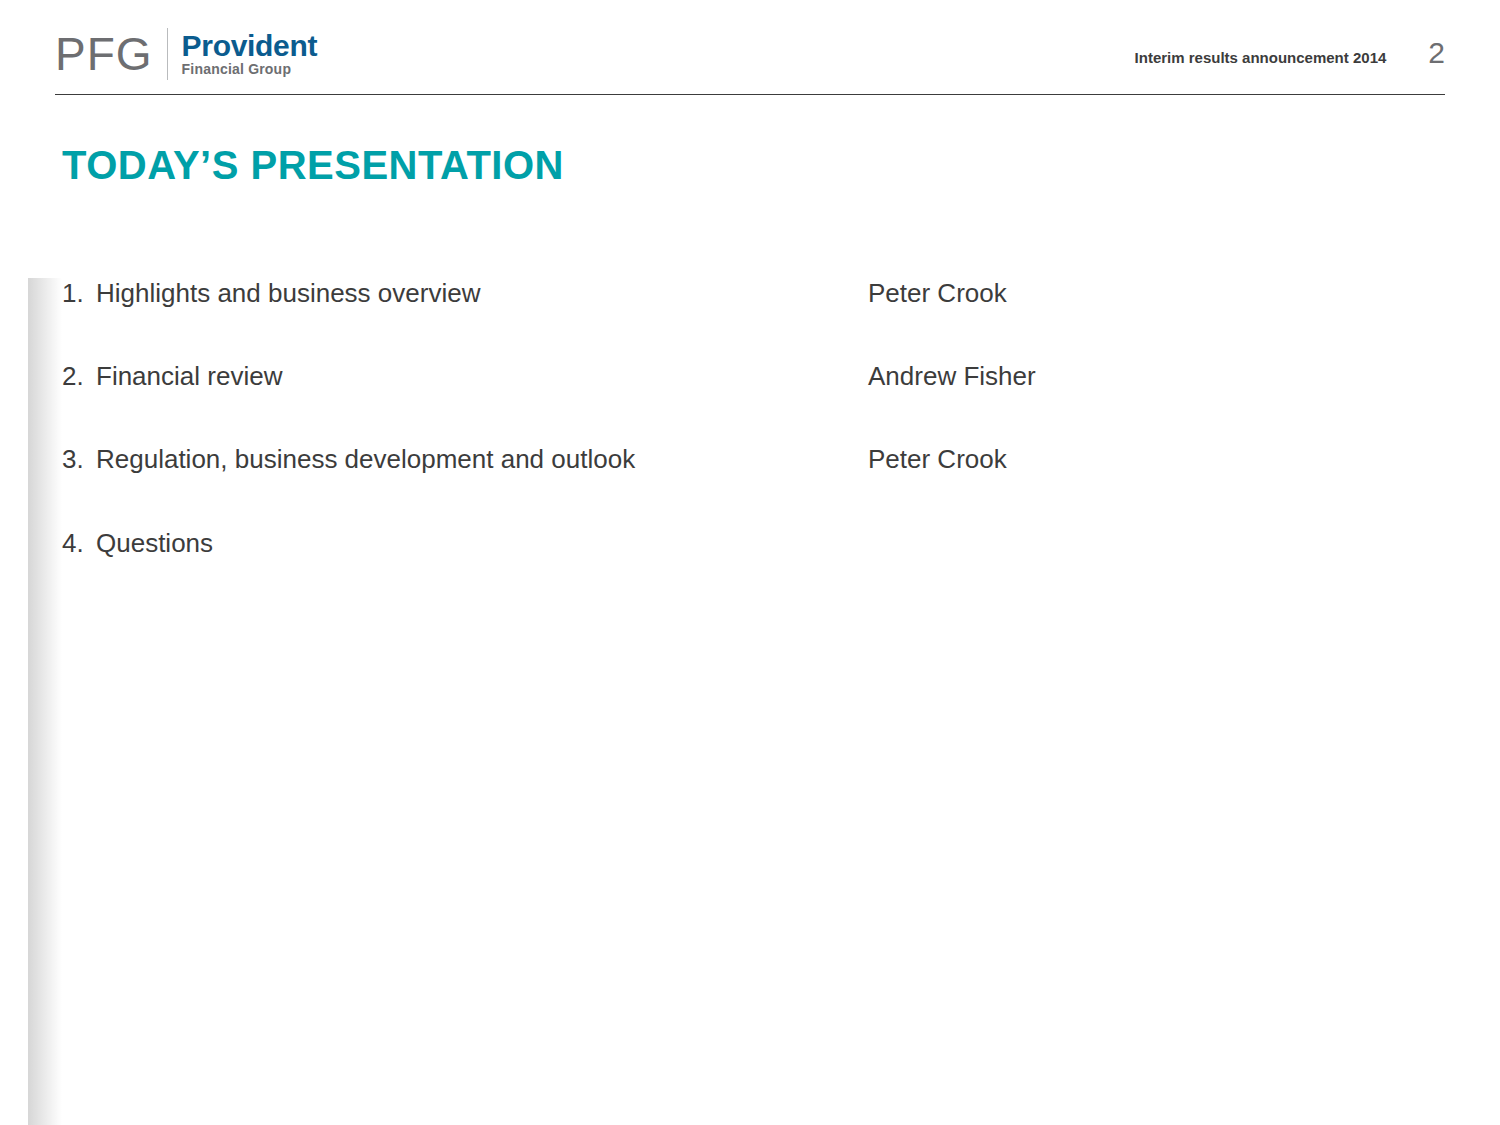PFG Provident
Financial Group
Interim results announcement 2014 2
TODAY’S PRESENTATION
| 1. Highlights and business overview | Peter Crook |
| 2. Financial review | Andrew Fisher |
| 3. Regulation, business development and outlook | Peter Crook |
| 4. Questions | |